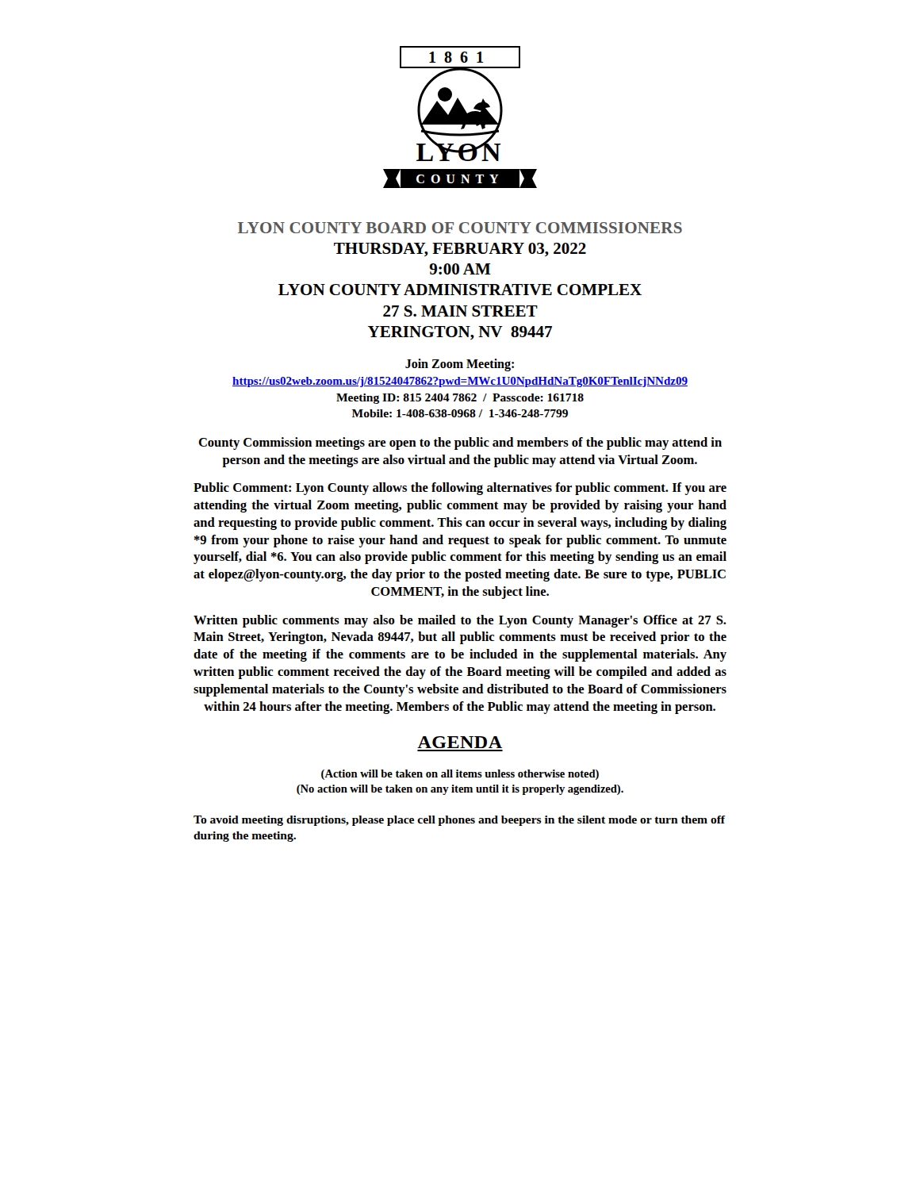Lyon County 1861 seal with horse and rider 1861 LYON COUNTY
LYON COUNTY BOARD OF COUNTY COMMISSIONERS
THURSDAY, FEBRUARY 03, 2022
9:00 AM
LYON COUNTY ADMINISTRATIVE COMPLEX
27 S. MAIN STREET
YERINGTON, NV 89447
Join Zoom Meeting:
https://us02web.zoom.us/j/81524047862?pwd=MWc1U0NpdHdNaTg0K0FTenlIcjNNdz09
Meeting ID: 815 2404 7862 / Passcode: 161718
Mobile: 1-408-638-0968 / 1-346-248-7799
County Commission meetings are open to the public and members of the public may attend in person and the meetings are also virtual and the public may attend via Virtual Zoom.
Public Comment: Lyon County allows the following alternatives for public comment. If you are attending the virtual Zoom meeting, public comment may be provided by raising your hand and requesting to provide public comment. This can occur in several ways, including by dialing *9 from your phone to raise your hand and request to speak for public comment. To unmute yourself, dial *6. You can also provide public comment for this meeting by sending us an email at elopez@lyon-county.org, the day prior to the posted meeting date. Be sure to type, PUBLIC COMMENT, in the subject line.
Written public comments may also be mailed to the Lyon County Manager's Office at 27 S. Main Street, Yerington, Nevada 89447, but all public comments must be received prior to the date of the meeting if the comments are to be included in the supplemental materials. Any written public comment received the day of the Board meeting will be compiled and added as supplemental materials to the County's website and distributed to the Board of Commissioners within 24 hours after the meeting. Members of the Public may attend the meeting in person.
AGENDA
(Action will be taken on all items unless otherwise noted)
(No action will be taken on any item until it is properly agendized).
To avoid meeting disruptions, please place cell phones and beepers in the silent mode or turn them off during the meeting.